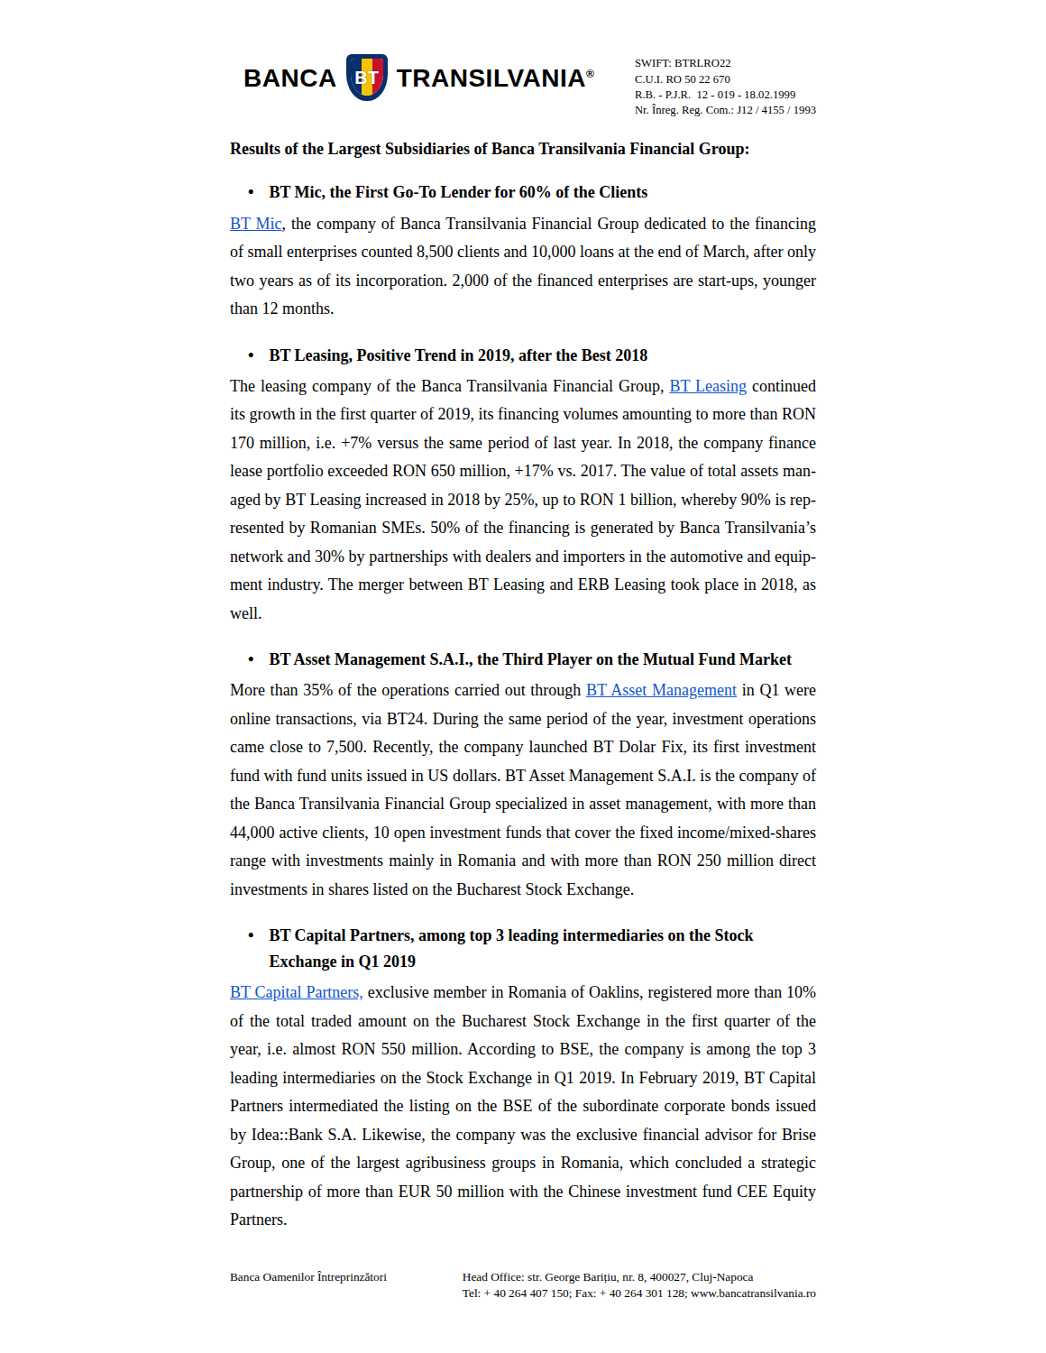BANCA BT TRANSILVANIA®
SWIFT: BTRLRO22
C.U.I. RO 50 22 670
R.B. - P.J.R. 12 - 019 - 18.02.1999
Nr. Înreg. Reg. Com.: J12 / 4155 / 1993
Results of the Largest Subsidiaries of Banca Transilvania Financial Group:
BT Mic, the First Go-To Lender for 60% of the Clients
BT Mic, the company of Banca Transilvania Financial Group dedicated to the financing of small enterprises counted 8,500 clients and 10,000 loans at the end of March, after only two years as of its incorporation. 2,000 of the financed enterprises are start-ups, younger than 12 months.
BT Leasing, Positive Trend in 2019, after the Best 2018
The leasing company of the Banca Transilvania Financial Group, BT Leasing continued its growth in the first quarter of 2019, its financing volumes amounting to more than RON 170 million, i.e. +7% versus the same period of last year. In 2018, the company finance lease portfolio exceeded RON 650 million, +17% vs. 2017. The value of total assets managed by BT Leasing increased in 2018 by 25%, up to RON 1 billion, whereby 90% is represented by Romanian SMEs. 50% of the financing is generated by Banca Transilvania’s network and 30% by partnerships with dealers and importers in the automotive and equipment industry. The merger between BT Leasing and ERB Leasing took place in 2018, as well.
BT Asset Management S.A.I., the Third Player on the Mutual Fund Market
More than 35% of the operations carried out through BT Asset Management in Q1 were online transactions, via BT24. During the same period of the year, investment operations came close to 7,500. Recently, the company launched BT Dolar Fix, its first investment fund with fund units issued in US dollars. BT Asset Management S.A.I. is the company of the Banca Transilvania Financial Group specialized in asset management, with more than 44,000 active clients, 10 open investment funds that cover the fixed income/mixed-shares range with investments mainly in Romania and with more than RON 250 million direct investments in shares listed on the Bucharest Stock Exchange.
BT Capital Partners, among top 3 leading intermediaries on the Stock Exchange in Q1 2019
BT Capital Partners, exclusive member in Romania of Oaklins, registered more than 10% of the total traded amount on the Bucharest Stock Exchange in the first quarter of the year, i.e. almost RON 550 million. According to BSE, the company is among the top 3 leading intermediaries on the Stock Exchange in Q1 2019. In February 2019, BT Capital Partners intermediated the listing on the BSE of the subordinate corporate bonds issued by Idea::Bank S.A. Likewise, the company was the exclusive financial advisor for Brise Group, one of the largest agribusiness groups in Romania, which concluded a strategic partnership of more than EUR 50 million with the Chinese investment fund CEE Equity Partners.
Banca Oamenilor Întreprinzători
Head Office: str. George Barițiu, nr. 8, 400027, Cluj-Napoca
Tel: + 40 264 407 150; Fax: + 40 264 301 128; www.bancatransilvania.ro